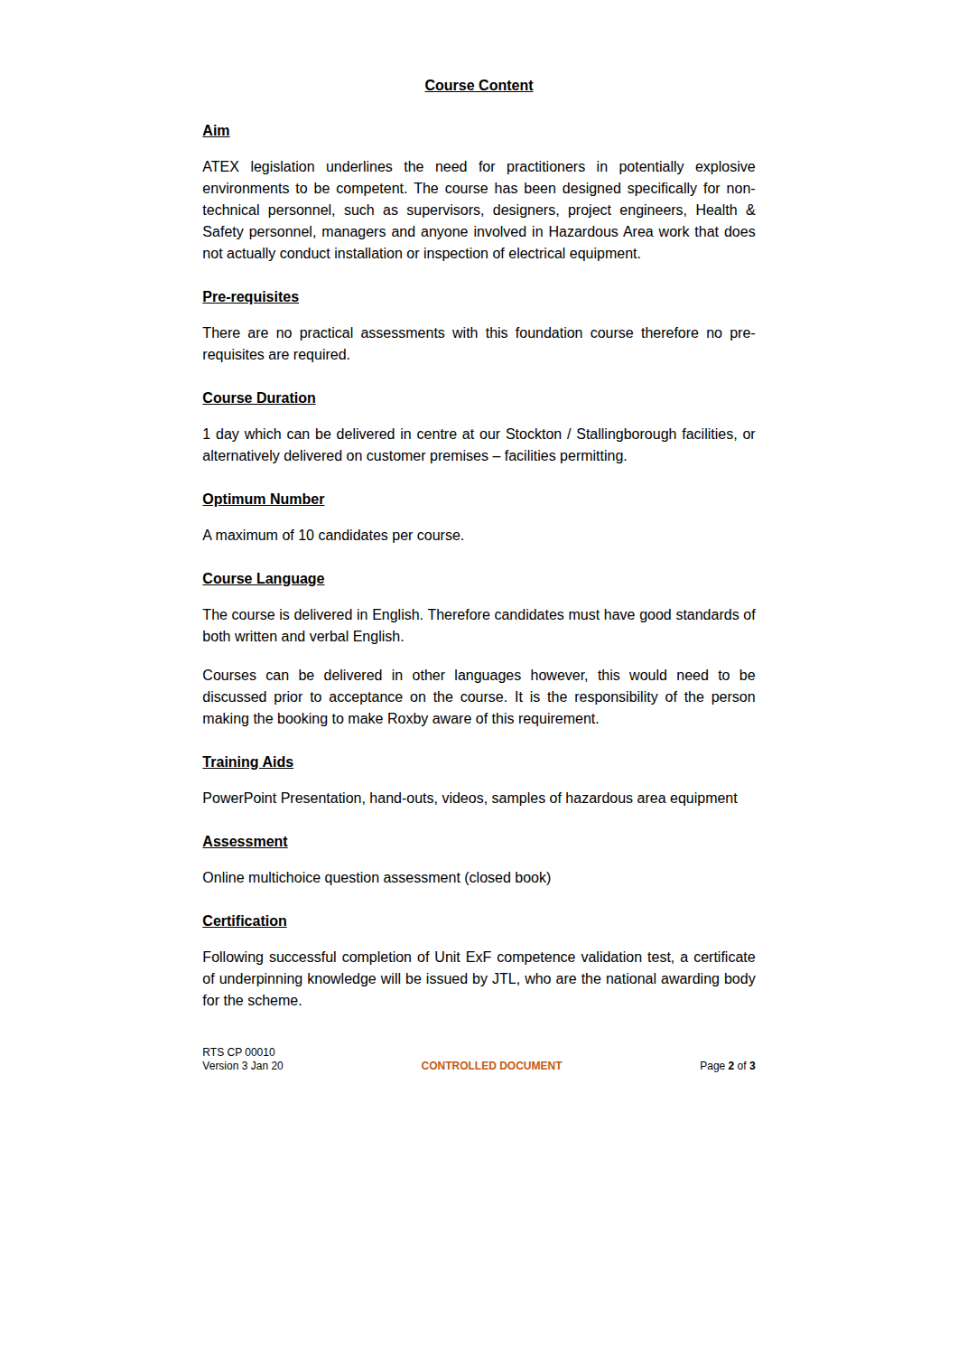Course Content
Aim
ATEX legislation underlines the need for practitioners in potentially explosive environments to be competent. The course has been designed specifically for non-technical personnel, such as supervisors, designers, project engineers, Health & Safety personnel, managers and anyone involved in Hazardous Area work that does not actually conduct installation or inspection of electrical equipment.
Pre-requisites
There are no practical assessments with this foundation course therefore no pre-requisites are required.
Course Duration
1 day which can be delivered in centre at our Stockton / Stallingborough facilities, or alternatively delivered on customer premises – facilities permitting.
Optimum Number
A maximum of 10 candidates per course.
Course Language
The course is delivered in English. Therefore candidates must have good standards of both written and verbal English.
Courses can be delivered in other languages however, this would need to be discussed prior to acceptance on the course. It is the responsibility of the person making the booking to make Roxby aware of this requirement.
Training Aids
PowerPoint Presentation, hand-outs, videos, samples of hazardous area equipment
Assessment
Online multichoice question assessment (closed book)
Certification
Following successful completion of Unit ExF competence validation test, a certificate of underpinning knowledge will be issued by JTL, who are the national awarding body for the scheme.
RTS CP 00010
Version 3 Jan 20
CONTROLLED DOCUMENT
Page 2 of 3